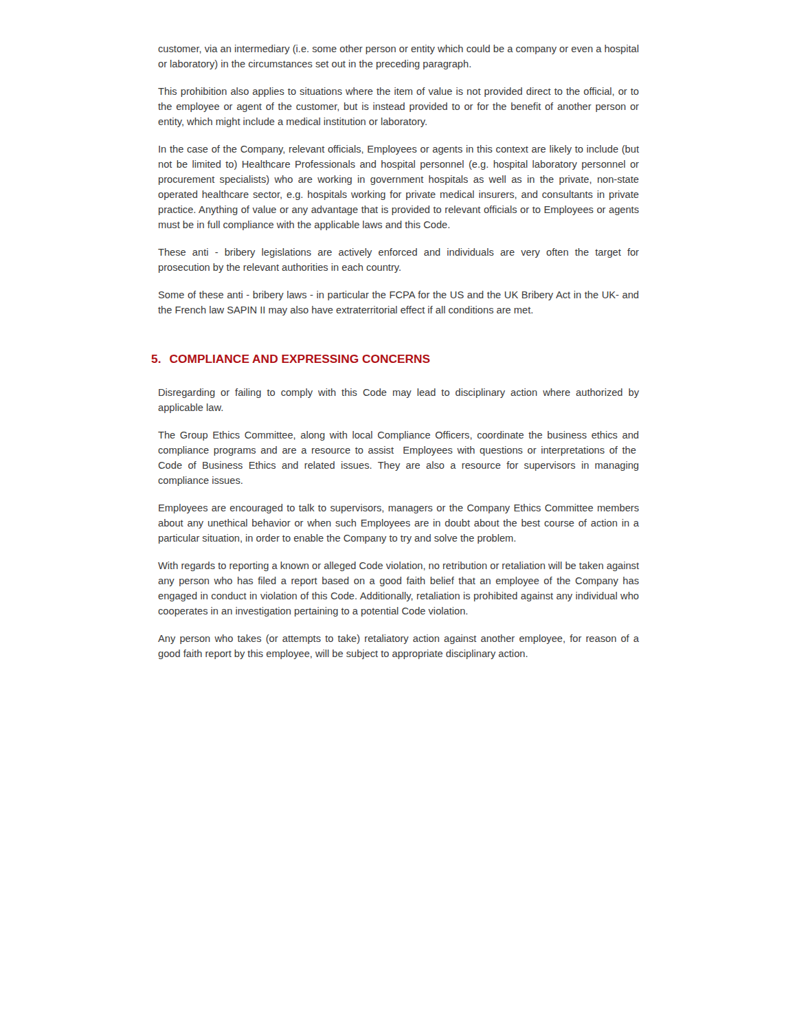customer, via an intermediary (i.e. some other person or entity which could be a company or even a hospital or laboratory) in the circumstances set out in the preceding paragraph.
This prohibition also applies to situations where the item of value is not provided direct to the official, or to the employee or agent of the customer, but is instead provided to or for the benefit of another person or entity, which might include a medical institution or laboratory.
In the case of the Company, relevant officials, Employees or agents in this context are likely to include (but not be limited to) Healthcare Professionals and hospital personnel (e.g. hospital laboratory personnel or procurement specialists) who are working in government hospitals as well as in the private, non-state operated healthcare sector, e.g. hospitals working for private medical insurers, and consultants in private practice. Anything of value or any advantage that is provided to relevant officials or to Employees or agents must be in full compliance with the applicable laws and this Code.
These anti - bribery legislations are actively enforced and individuals are very often the target for prosecution by the relevant authorities in each country.
Some of these anti - bribery laws - in particular the FCPA for the US and the UK Bribery Act in the UK- and the French law SAPIN II may also have extraterritorial effect if all conditions are met.
5. COMPLIANCE AND EXPRESSING CONCERNS
Disregarding or failing to comply with this Code may lead to disciplinary action where authorized by applicable law.
The Group Ethics Committee, along with local Compliance Officers, coordinate the business ethics and compliance programs and are a resource to assist Employees with questions or interpretations of the Code of Business Ethics and related issues. They are also a resource for supervisors in managing compliance issues.
Employees are encouraged to talk to supervisors, managers or the Company Ethics Committee members about any unethical behavior or when such Employees are in doubt about the best course of action in a particular situation, in order to enable the Company to try and solve the problem.
With regards to reporting a known or alleged Code violation, no retribution or retaliation will be taken against any person who has filed a report based on a good faith belief that an employee of the Company has engaged in conduct in violation of this Code. Additionally, retaliation is prohibited against any individual who cooperates in an investigation pertaining to a potential Code violation.
Any person who takes (or attempts to take) retaliatory action against another employee, for reason of a good faith report by this employee, will be subject to appropriate disciplinary action.